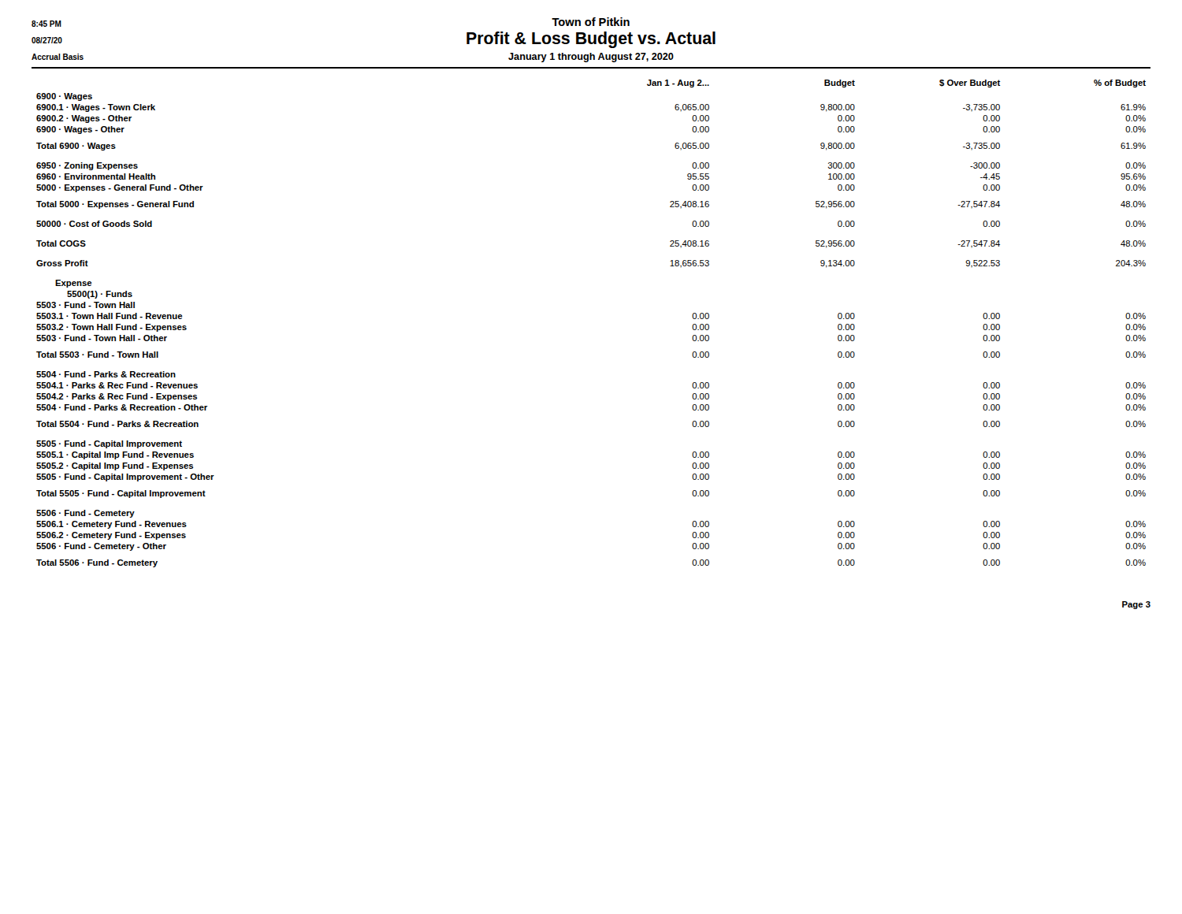8:45 PM
08/27/20
Accrual Basis
Town of Pitkin
Profit & Loss Budget vs. Actual
January 1 through August 27, 2020
| | Jan 1 - Aug 2... | Budget | $ Over Budget | % of Budget |
| --- | --- | --- | --- | --- |
| 6900 · Wages | | | | |
| 6900.1 · Wages - Town Clerk | 6,065.00 | 9,800.00 | -3,735.00 | 61.9% |
| 6900.2 · Wages - Other | 0.00 | 0.00 | 0.00 | 0.0% |
| 6900 · Wages - Other | 0.00 | 0.00 | 0.00 | 0.0% |
| Total 6900 · Wages | 6,065.00 | 9,800.00 | -3,735.00 | 61.9% |
| 6950 · Zoning Expenses | 0.00 | 300.00 | -300.00 | 0.0% |
| 6960 · Environmental Health | 95.55 | 100.00 | -4.45 | 95.6% |
| 5000 · Expenses - General Fund - Other | 0.00 | 0.00 | 0.00 | 0.0% |
| Total 5000 · Expenses - General Fund | 25,408.16 | 52,956.00 | -27,547.84 | 48.0% |
| 50000 · Cost of Goods Sold | 0.00 | 0.00 | 0.00 | 0.0% |
| Total COGS | 25,408.16 | 52,956.00 | -27,547.84 | 48.0% |
| Gross Profit | 18,656.53 | 9,134.00 | 9,522.53 | 204.3% |
| Expense | | | | |
| 5500(1) · Funds | | | | |
| 5503 · Fund - Town Hall | | | | |
| 5503.1 · Town Hall Fund - Revenue | 0.00 | 0.00 | 0.00 | 0.0% |
| 5503.2 · Town Hall Fund - Expenses | 0.00 | 0.00 | 0.00 | 0.0% |
| 5503 · Fund - Town Hall - Other | 0.00 | 0.00 | 0.00 | 0.0% |
| Total 5503 · Fund - Town Hall | 0.00 | 0.00 | 0.00 | 0.0% |
| 5504 · Fund - Parks & Recreation | | | | |
| 5504.1 · Parks & Rec Fund - Revenues | 0.00 | 0.00 | 0.00 | 0.0% |
| 5504.2 · Parks & Rec Fund - Expenses | 0.00 | 0.00 | 0.00 | 0.0% |
| 5504 · Fund - Parks & Recreation - Other | 0.00 | 0.00 | 0.00 | 0.0% |
| Total 5504 · Fund - Parks & Recreation | 0.00 | 0.00 | 0.00 | 0.0% |
| 5505 · Fund - Capital Improvement | | | | |
| 5505.1 · Capital Imp Fund - Revenues | 0.00 | 0.00 | 0.00 | 0.0% |
| 5505.2 · Capital Imp Fund - Expenses | 0.00 | 0.00 | 0.00 | 0.0% |
| 5505 · Fund - Capital Improvement - Other | 0.00 | 0.00 | 0.00 | 0.0% |
| Total 5505 · Fund - Capital Improvement | 0.00 | 0.00 | 0.00 | 0.0% |
| 5506 · Fund - Cemetery | | | | |
| 5506.1 · Cemetery Fund - Revenues | 0.00 | 0.00 | 0.00 | 0.0% |
| 5506.2 · Cemetery Fund - Expenses | 0.00 | 0.00 | 0.00 | 0.0% |
| 5506 · Fund - Cemetery - Other | 0.00 | 0.00 | 0.00 | 0.0% |
| Total 5506 · Fund - Cemetery | 0.00 | 0.00 | 0.00 | 0.0% |
Page 3